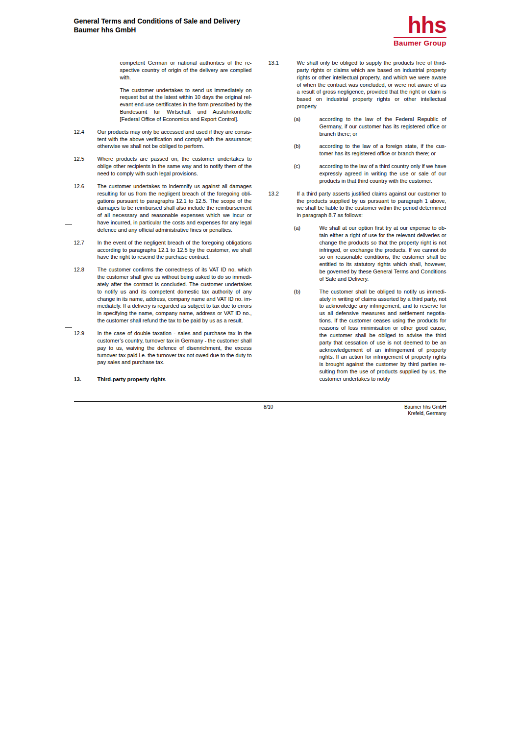General Terms and Conditions of Sale and Delivery
Baumer hhs GmbH
hhs Baumer Group
competent German or national authorities of the respective country of origin of the delivery are complied with.
The customer undertakes to send us immediately on request but at the latest within 10 days the original relevant end-use certificates in the form prescribed by the Bundesamt für Wirtschaft und Ausfuhrkontrolle [Federal Office of Economics and Export Control].
12.4
Our products may only be accessed and used if they are consistent with the above verification and comply with the assurance; otherwise we shall not be obliged to perform.
12.5
Where products are passed on, the customer undertakes to oblige other recipients in the same way and to notify them of the need to comply with such legal provisions.
12.6
The customer undertakes to indemnify us against all damages resulting for us from the negligent breach of the foregoing obligations pursuant to paragraphs 12.1 to 12.5. The scope of the damages to be reimbursed shall also include the reimbursement of all necessary and reasonable expenses which we incur or have incurred, in particular the costs and expenses for any legal defence and any official administrative fines or penalties.
12.7
In the event of the negligent breach of the foregoing obligations according to paragraphs 12.1 to 12.5 by the customer, we shall have the right to rescind the purchase contract.
12.8
The customer confirms the correctness of its VAT ID no. which the customer shall give us without being asked to do so immediately after the contract is concluded. The customer undertakes to notify us and its competent domestic tax authority of any change in its name, address, company name and VAT ID no. immediately. If a delivery is regarded as subject to tax due to errors in specifying the name, company name, address or VAT ID no., the customer shall refund the tax to be paid by us as a result.
12.9
In the case of double taxation - sales and purchase tax in the customer’s country, turnover tax in Germany - the customer shall pay to us, waiving the defence of disenrichment, the excess turnover tax paid i.e. the turnover tax not owed due to the duty to pay sales and purchase tax.
13.
Third-party property rights
13.1
We shall only be obliged to supply the products free of third-party rights or claims which are based on industrial property rights or other intellectual property, and which we were aware of when the contract was concluded, or were not aware of as a result of gross negligence, provided that the right or claim is based on industrial property rights or other intellectual property
(a)
according to the law of the Federal Republic of Germany, if our customer has its registered office or branch there; or
(b)
according to the law of a foreign state, if the customer has its registered office or branch there; or
(c)
according to the law of a third country only if we have expressly agreed in writing the use or sale of our products in that third country with the customer.
13.2
If a third party asserts justified claims against our customer to the products supplied by us pursuant to paragraph 1 above, we shall be liable to the customer within the period determined in paragraph 8.7 as follows:
(a)
We shall at our option first try at our expense to obtain either a right of use for the relevant deliveries or change the products so that the property right is not infringed, or exchange the products. If we cannot do so on reasonable conditions, the customer shall be entitled to its statutory rights which shall, however, be governed by these General Terms and Conditions of Sale and Delivery.
(b)
The customer shall be obliged to notify us immediately in writing of claims asserted by a third party, not to acknowledge any infringement, and to reserve for us all defensive measures and settlement negotiations. If the customer ceases using the products for reasons of loss minimisation or other good cause, the customer shall be obliged to advise the third party that cessation of use is not deemed to be an acknowledgement of an infringement of property rights. If an action for infringement of property rights is brought against the customer by third parties resulting from the use of products supplied by us, the customer undertakes to notify
8/10
Baumer hhs GmbH
Krefeld, Germany